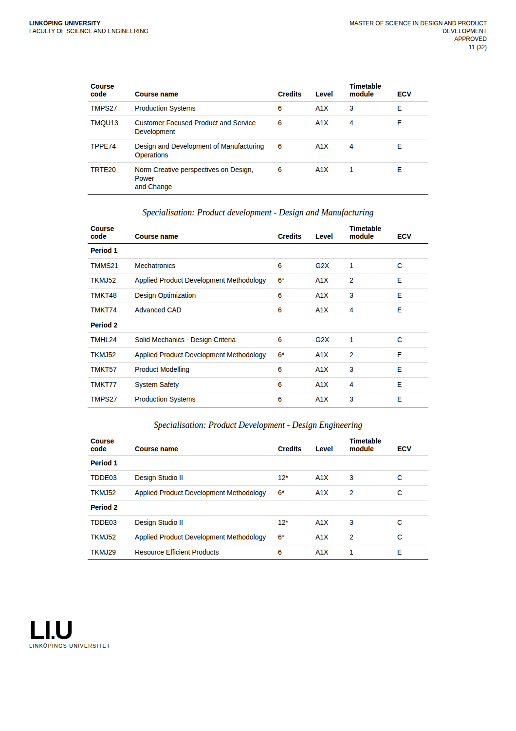LINKÖPING UNIVERSITY
FACULTY OF SCIENCE AND ENGINEERING
Master of Science in Design and Product
Development
Approved
11 (32)
| Course code | Course name | Credits | Level | Timetable module | ECV |
| --- | --- | --- | --- | --- | --- |
| TMPS27 | Production Systems | 6 | A1X | 3 | E |
| TMQU13 | Customer Focused Product and Service Development | 6 | A1X | 4 | E |
| TPPE74 | Design and Development of Manufacturing Operations | 6 | A1X | 4 | E |
| TRTE20 | Norm Creative perspectives on Design, Power and Change | 6 | A1X | 1 | E |
Specialisation: Product development - Design and Manufacturing
| Course code | Course name | Credits | Level | Timetable module | ECV |
| --- | --- | --- | --- | --- | --- |
| Period 1 |
| TMMS21 | Mechatronics | 6 | G2X | 1 | C |
| TKMJ52 | Applied Product Development Methodology | 6* | A1X | 2 | E |
| TMKT48 | Design Optimization | 6 | A1X | 3 | E |
| TMKT74 | Advanced CAD | 6 | A1X | 4 | E |
| Period 2 |
| TMHL24 | Solid Mechanics - Design Criteria | 6 | G2X | 1 | C |
| TKMJ52 | Applied Product Development Methodology | 6* | A1X | 2 | E |
| TMKT57 | Product Modelling | 6 | A1X | 3 | E |
| TMKT77 | System Safety | 6 | A1X | 4 | E |
| TMPS27 | Production Systems | 6 | A1X | 3 | E |
Specialisation: Product Development - Design Engineering
| Course code | Course name | Credits | Level | Timetable module | ECV |
| --- | --- | --- | --- | --- | --- |
| Period 1 |
| TDDE03 | Design Studio II | 12* | A1X | 3 | C |
| TKMJ52 | Applied Product Development Methodology | 6* | A1X | 2 | C |
| Period 2 |
| TDDE03 | Design Studio II | 12* | A1X | 3 | C |
| TKMJ52 | Applied Product Development Methodology | 6* | A1X | 2 | C |
| TKMJ29 | Resource Efficient Products | 6 | A1X | 1 | E |
LI. U
LINKÖPINGS UNIVERSITET